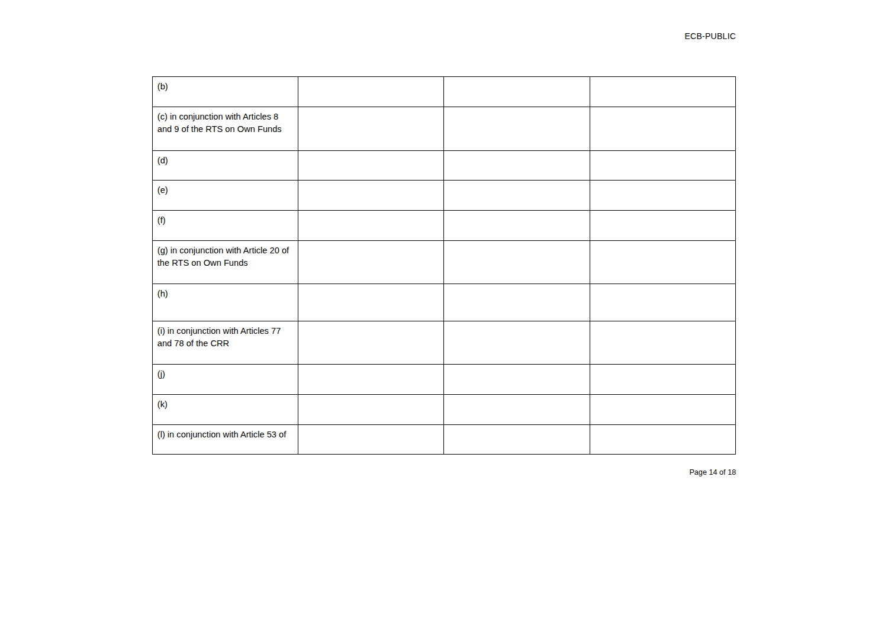ECB-PUBLIC
| (b) | | | |
| (c) in conjunction with Articles 8 and 9 of the RTS on Own Funds | | | |
| (d) | | | |
| (e) | | | |
| (f) | | | |
| (g) in conjunction with Article 20 of the RTS on Own Funds | | | |
| (h) | | | |
| (i) in conjunction with Articles 77 and 78 of the CRR | | | |
| (j) | | | |
| (k) | | | |
| (l) in conjunction with Article 53 of | | | |
Page 14 of 18